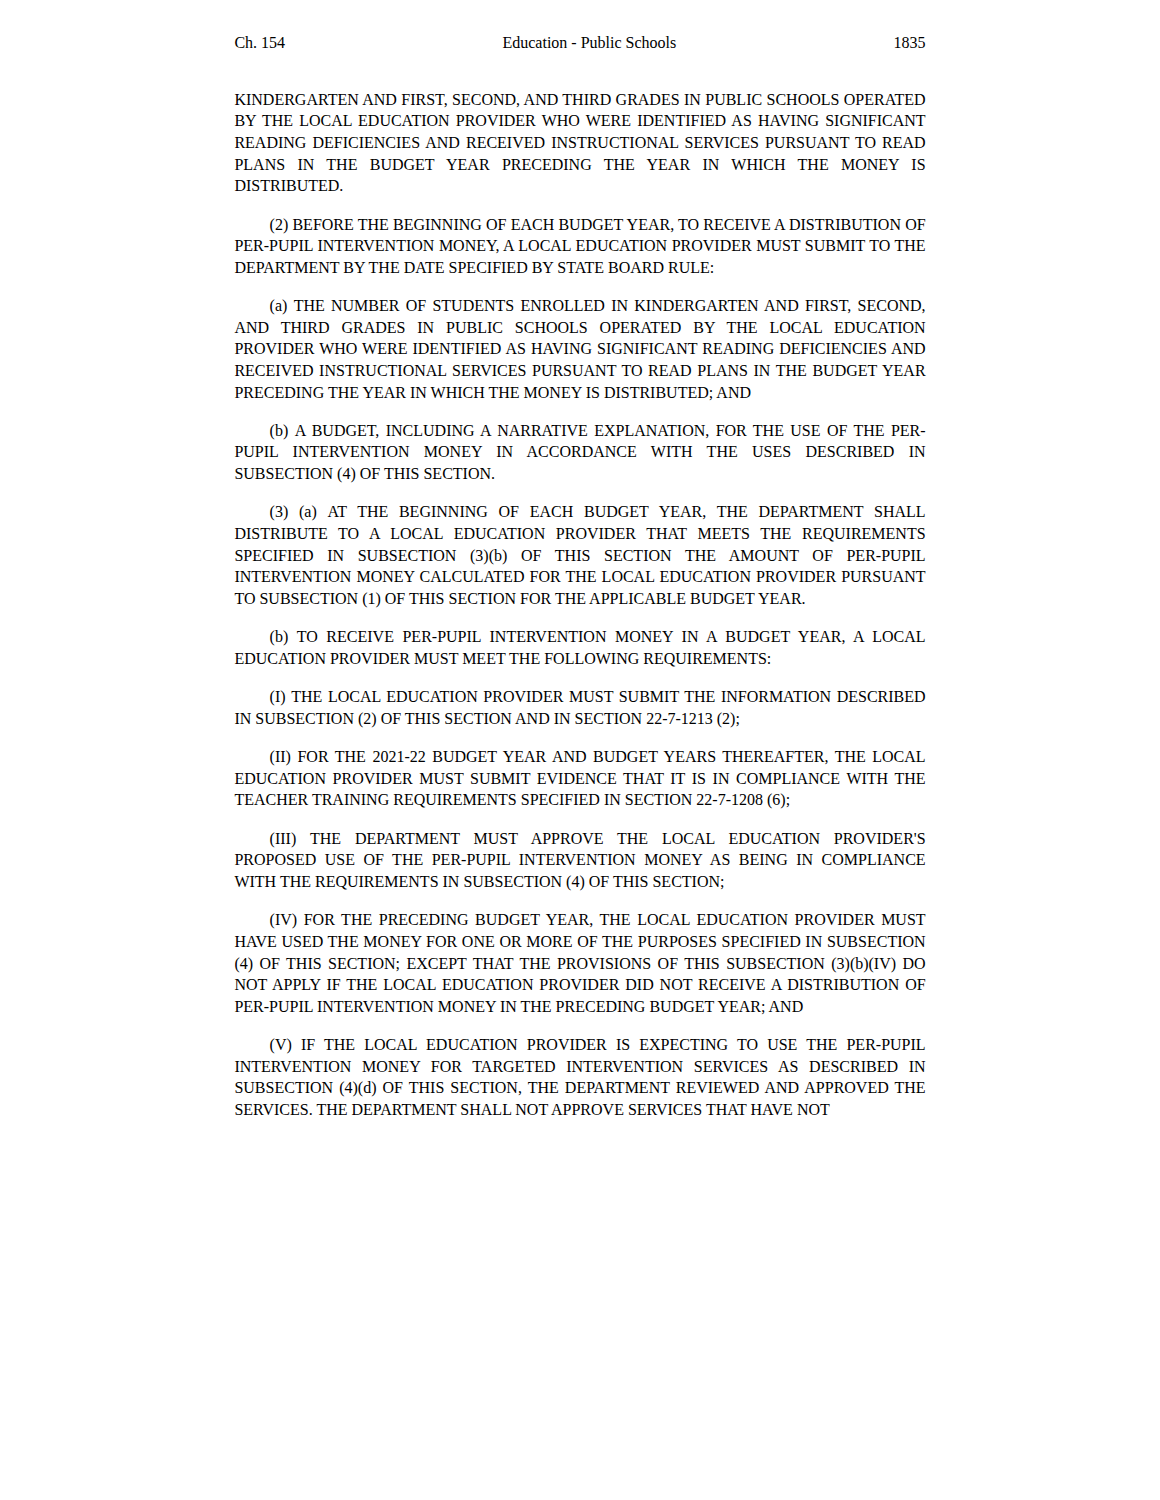Ch. 154 Education - Public Schools 1835
KINDERGARTEN AND FIRST, SECOND, AND THIRD GRADES IN PUBLIC SCHOOLS OPERATED BY THE LOCAL EDUCATION PROVIDER WHO WERE IDENTIFIED AS HAVING SIGNIFICANT READING DEFICIENCIES AND RECEIVED INSTRUCTIONAL SERVICES PURSUANT TO READ PLANS IN THE BUDGET YEAR PRECEDING THE YEAR IN WHICH THE MONEY IS DISTRIBUTED.
(2) BEFORE THE BEGINNING OF EACH BUDGET YEAR, TO RECEIVE A DISTRIBUTION OF PER-PUPIL INTERVENTION MONEY, A LOCAL EDUCATION PROVIDER MUST SUBMIT TO THE DEPARTMENT BY THE DATE SPECIFIED BY STATE BOARD RULE:
(a) THE NUMBER OF STUDENTS ENROLLED IN KINDERGARTEN AND FIRST, SECOND, AND THIRD GRADES IN PUBLIC SCHOOLS OPERATED BY THE LOCAL EDUCATION PROVIDER WHO WERE IDENTIFIED AS HAVING SIGNIFICANT READING DEFICIENCIES AND RECEIVED INSTRUCTIONAL SERVICES PURSUANT TO READ PLANS IN THE BUDGET YEAR PRECEDING THE YEAR IN WHICH THE MONEY IS DISTRIBUTED; AND
(b) A BUDGET, INCLUDING A NARRATIVE EXPLANATION, FOR THE USE OF THE PER-PUPIL INTERVENTION MONEY IN ACCORDANCE WITH THE USES DESCRIBED IN SUBSECTION (4) OF THIS SECTION.
(3) (a) AT THE BEGINNING OF EACH BUDGET YEAR, THE DEPARTMENT SHALL DISTRIBUTE TO A LOCAL EDUCATION PROVIDER THAT MEETS THE REQUIREMENTS SPECIFIED IN SUBSECTION (3)(b) OF THIS SECTION THE AMOUNT OF PER-PUPIL INTERVENTION MONEY CALCULATED FOR THE LOCAL EDUCATION PROVIDER PURSUANT TO SUBSECTION (1) OF THIS SECTION FOR THE APPLICABLE BUDGET YEAR.
(b) TO RECEIVE PER-PUPIL INTERVENTION MONEY IN A BUDGET YEAR, A LOCAL EDUCATION PROVIDER MUST MEET THE FOLLOWING REQUIREMENTS:
(I) THE LOCAL EDUCATION PROVIDER MUST SUBMIT THE INFORMATION DESCRIBED IN SUBSECTION (2) OF THIS SECTION AND IN SECTION 22-7-1213 (2);
(II) FOR THE 2021-22 BUDGET YEAR AND BUDGET YEARS THEREAFTER, THE LOCAL EDUCATION PROVIDER MUST SUBMIT EVIDENCE THAT IT IS IN COMPLIANCE WITH THE TEACHER TRAINING REQUIREMENTS SPECIFIED IN SECTION 22-7-1208 (6);
(III) THE DEPARTMENT MUST APPROVE THE LOCAL EDUCATION PROVIDER'S PROPOSED USE OF THE PER-PUPIL INTERVENTION MONEY AS BEING IN COMPLIANCE WITH THE REQUIREMENTS IN SUBSECTION (4) OF THIS SECTION;
(IV) FOR THE PRECEDING BUDGET YEAR, THE LOCAL EDUCATION PROVIDER MUST HAVE USED THE MONEY FOR ONE OR MORE OF THE PURPOSES SPECIFIED IN SUBSECTION (4) OF THIS SECTION; EXCEPT THAT THE PROVISIONS OF THIS SUBSECTION (3)(b)(IV) DO NOT APPLY IF THE LOCAL EDUCATION PROVIDER DID NOT RECEIVE A DISTRIBUTION OF PER-PUPIL INTERVENTION MONEY IN THE PRECEDING BUDGET YEAR; AND
(V) IF THE LOCAL EDUCATION PROVIDER IS EXPECTING TO USE THE PER-PUPIL INTERVENTION MONEY FOR TARGETED INTERVENTION SERVICES AS DESCRIBED IN SUBSECTION (4)(d) OF THIS SECTION, THE DEPARTMENT REVIEWED AND APPROVED THE SERVICES. THE DEPARTMENT SHALL NOT APPROVE SERVICES THAT HAVE NOT